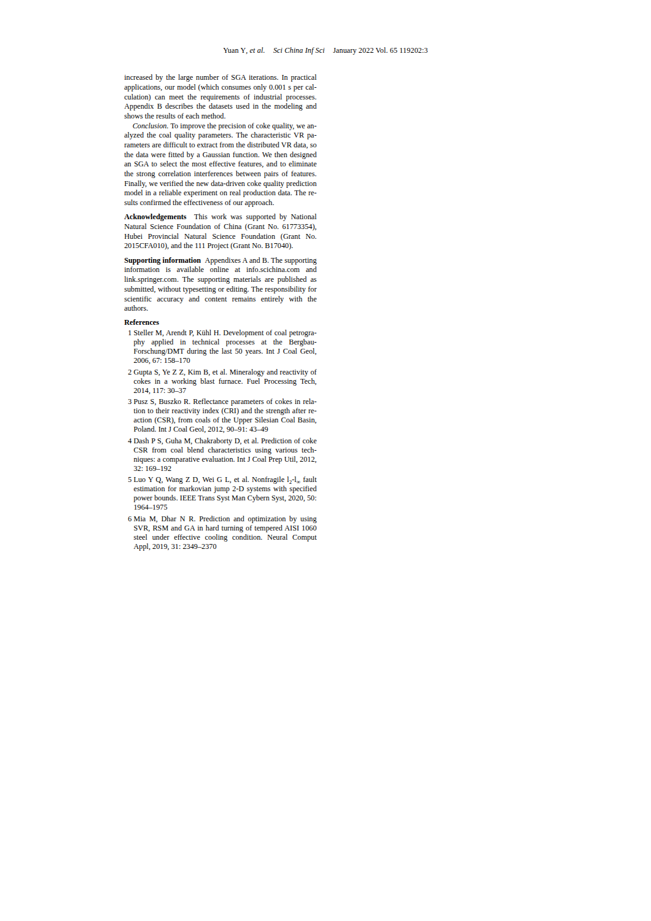Yuan Y, et al. Sci China Inf Sci January 2022 Vol. 65 119202:3
increased by the large number of SGA iterations. In practical applications, our model (which consumes only 0.001 s per calculation) can meet the requirements of industrial processes. Appendix B describes the datasets used in the modeling and shows the results of each method.
Conclusion. To improve the precision of coke quality, we analyzed the coal quality parameters. The characteristic VR parameters are difficult to extract from the distributed VR data, so the data were fitted by a Gaussian function. We then designed an SGA to select the most effective features, and to eliminate the strong correlation interferences between pairs of features. Finally, we verified the new data-driven coke quality prediction model in a reliable experiment on real production data. The results confirmed the effectiveness of our approach.
Acknowledgements This work was supported by National Natural Science Foundation of China (Grant No. 61773354), Hubei Provincial Natural Science Foundation (Grant No. 2015CFA010), and the 111 Project (Grant No. B17040).
Supporting information Appendixes A and B. The supporting information is available online at info.scichina.com and link.springer.com. The supporting materials are published as submitted, without typesetting or editing. The responsibility for scientific accuracy and content remains entirely with the authors.
References
Steller M, Arendt P, Kühl H. Development of coal petrography applied in technical processes at the Bergbau-Forschung/DMT during the last 50 years. Int J Coal Geol, 2006, 67: 158–170
Gupta S, Ye Z Z, Kim B, et al. Mineralogy and reactivity of cokes in a working blast furnace. Fuel Processing Tech, 2014, 117: 30–37
Pusz S, Buszko R. Reflectance parameters of cokes in relation to their reactivity index (CRI) and the strength after reaction (CSR), from coals of the Upper Silesian Coal Basin, Poland. Int J Coal Geol, 2012, 90–91: 43–49
Dash P S, Guha M, Chakraborty D, et al. Prediction of coke CSR from coal blend characteristics using various techniques: a comparative evaluation. Int J Coal Prep Util, 2012, 32: 169–192
Luo Y Q, Wang Z D, Wei G L, et al. Nonfragile l2-l∞ fault estimation for markovian jump 2-D systems with specified power bounds. IEEE Trans Syst Man Cybern Syst, 2020, 50: 1964–1975
Mia M, Dhar N R. Prediction and optimization by using SVR, RSM and GA in hard turning of tempered AISI 1060 steel under effective cooling condition. Neural Comput Appl, 2019, 31: 2349–2370